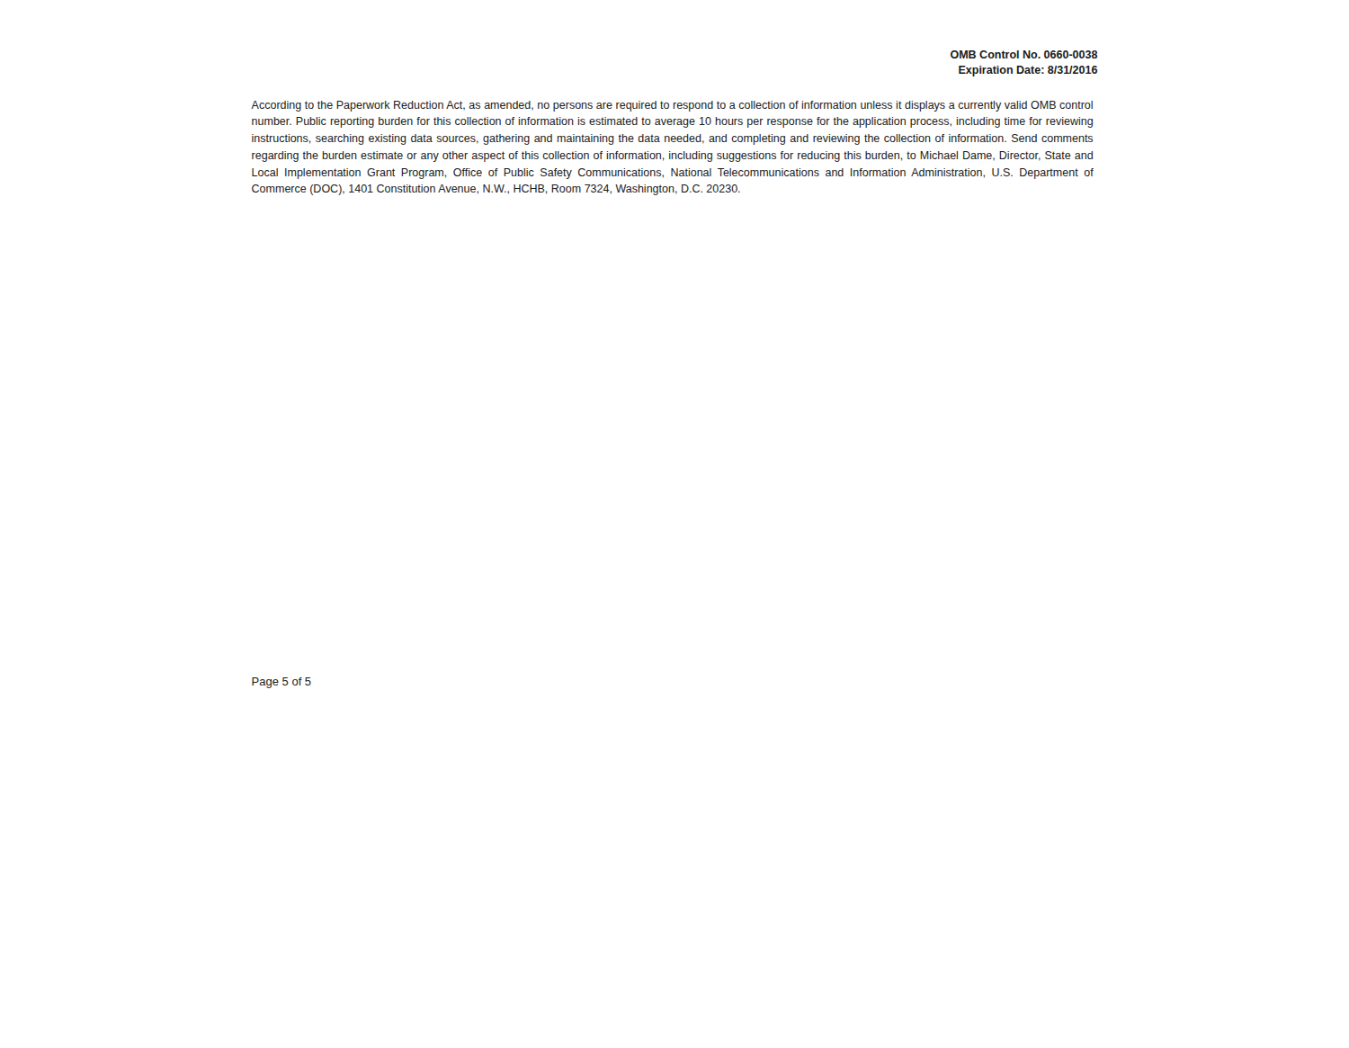OMB Control No. 0660-0038
Expiration Date: 8/31/2016
According to the Paperwork Reduction Act, as amended, no persons are required to respond to a collection of information unless it displays a currently valid OMB control number. Public reporting burden for this collection of information is estimated to average 10 hours per response for the application process, including time for reviewing instructions, searching existing data sources, gathering and maintaining the data needed, and completing and reviewing the collection of information. Send comments regarding the burden estimate or any other aspect of this collection of information, including suggestions for reducing this burden, to Michael Dame, Director, State and Local Implementation Grant Program, Office of Public Safety Communications, National Telecommunications and Information Administration, U.S. Department of Commerce (DOC), 1401 Constitution Avenue, N.W., HCHB, Room 7324, Washington, D.C. 20230.
Page 5 of 5